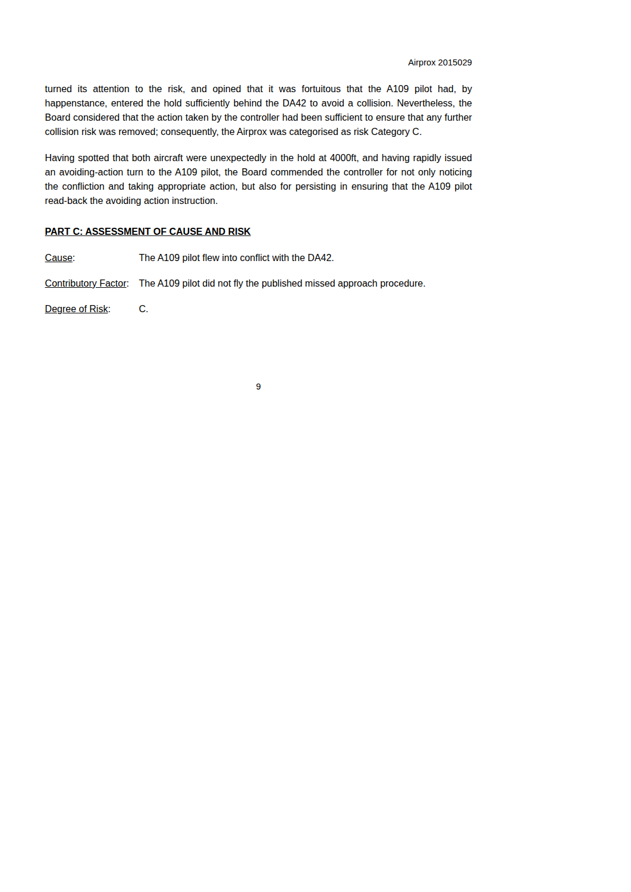Airprox 2015029
turned its attention to the risk, and opined that it was fortuitous that the A109 pilot had, by happenstance, entered the hold sufficiently behind the DA42 to avoid a collision. Nevertheless, the Board considered that the action taken by the controller had been sufficient to ensure that any further collision risk was removed; consequently, the Airprox was categorised as risk Category C.
Having spotted that both aircraft were unexpectedly in the hold at 4000ft, and having rapidly issued an avoiding-action turn to the A109 pilot, the Board commended the controller for not only noticing the confliction and taking appropriate action, but also for persisting in ensuring that the A109 pilot read-back the avoiding action instruction.
PART C: ASSESSMENT OF CAUSE AND RISK
| Cause : | The A109 pilot flew into conflict with the DA42. |
| Contributory Factor : | The A109 pilot did not fly the published missed approach procedure. |
| Degree of Risk : | C. |
9